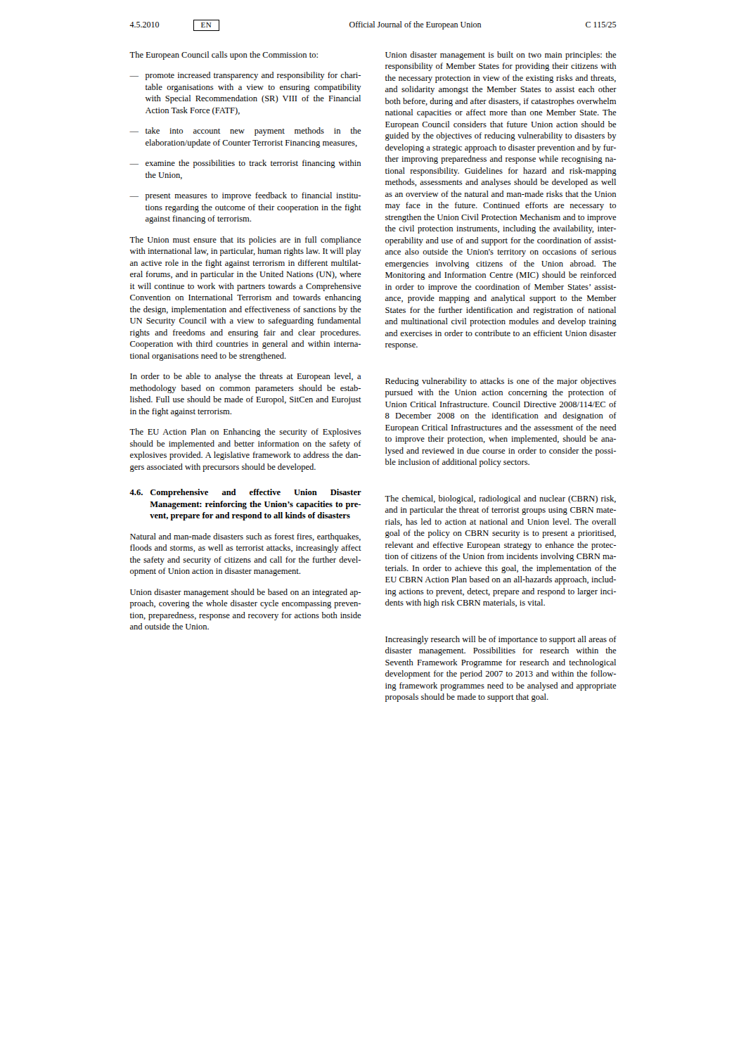4.5.2010
EN
Official Journal of the European Union
C 115/25
The European Council calls upon the Commission to:
promote increased transparency and responsibility for charitable organisations with a view to ensuring compatibility with Special Recommendation (SR) VIII of the Financial Action Task Force (FATF),
take into account new payment methods in the elaboration/update of Counter Terrorist Financing measures,
examine the possibilities to track terrorist financing within the Union,
present measures to improve feedback to financial institutions regarding the outcome of their cooperation in the fight against financing of terrorism.
The Union must ensure that its policies are in full compliance with international law, in particular, human rights law. It will play an active role in the fight against terrorism in different multilateral forums, and in particular in the United Nations (UN), where it will continue to work with partners towards a Comprehensive Convention on International Terrorism and towards enhancing the design, implementation and effectiveness of sanctions by the UN Security Council with a view to safeguarding fundamental rights and freedoms and ensuring fair and clear procedures. Cooperation with third countries in general and within international organisations need to be strengthened.
In order to be able to analyse the threats at European level, a methodology based on common parameters should be established. Full use should be made of Europol, SitCen and Eurojust in the fight against terrorism.
The EU Action Plan on Enhancing the security of Explosives should be implemented and better information on the safety of explosives provided. A legislative framework to address the dangers associated with precursors should be developed.
4.6.
Comprehensive and effective Union Disaster Management: reinforcing the Union’s capacities to prevent, prepare for and respond to all kinds of disasters
Natural and man-made disasters such as forest fires, earthquakes, floods and storms, as well as terrorist attacks, increasingly affect the safety and security of citizens and call for the further development of Union action in disaster management.
Union disaster management should be based on an integrated approach, covering the whole disaster cycle encompassing prevention, preparedness, response and recovery for actions both inside and outside the Union.
Union disaster management is built on two main principles: the responsibility of Member States for providing their citizens with the necessary protection in view of the existing risks and threats, and solidarity amongst the Member States to assist each other both before, during and after disasters, if catastrophes overwhelm national capacities or affect more than one Member State. The European Council considers that future Union action should be guided by the objectives of reducing vulnerability to disasters by developing a strategic approach to disaster prevention and by further improving preparedness and response while recognising national responsibility. Guidelines for hazard and risk-mapping methods, assessments and analyses should be developed as well as an overview of the natural and man-made risks that the Union may face in the future. Continued efforts are necessary to strengthen the Union Civil Protection Mechanism and to improve the civil protection instruments, including the availability, interoperability and use of and support for the coordination of assistance also outside the Union's territory on occasions of serious emergencies involving citizens of the Union abroad. The Monitoring and Information Centre (MIC) should be reinforced in order to improve the coordination of Member States’ assistance, provide mapping and analytical support to the Member States for the further identification and registration of national and multinational civil protection modules and develop training and exercises in order to contribute to an efficient Union disaster response.
Reducing vulnerability to attacks is one of the major objectives pursued with the Union action concerning the protection of Union Critical Infrastructure. Council Directive 2008/114/EC of 8 December 2008 on the identification and designation of European Critical Infrastructures and the assessment of the need to improve their protection, when implemented, should be analysed and reviewed in due course in order to consider the possible inclusion of additional policy sectors.
The chemical, biological, radiological and nuclear (CBRN) risk, and in particular the threat of terrorist groups using CBRN materials, has led to action at national and Union level. The overall goal of the policy on CBRN security is to present a prioritised, relevant and effective European strategy to enhance the protection of citizens of the Union from incidents involving CBRN materials. In order to achieve this goal, the implementation of the EU CBRN Action Plan based on an all-hazards approach, including actions to prevent, detect, prepare and respond to larger incidents with high risk CBRN materials, is vital.
Increasingly research will be of importance to support all areas of disaster management. Possibilities for research within the Seventh Framework Programme for research and technological development for the period 2007 to 2013 and within the following framework programmes need to be analysed and appropriate proposals should be made to support that goal.